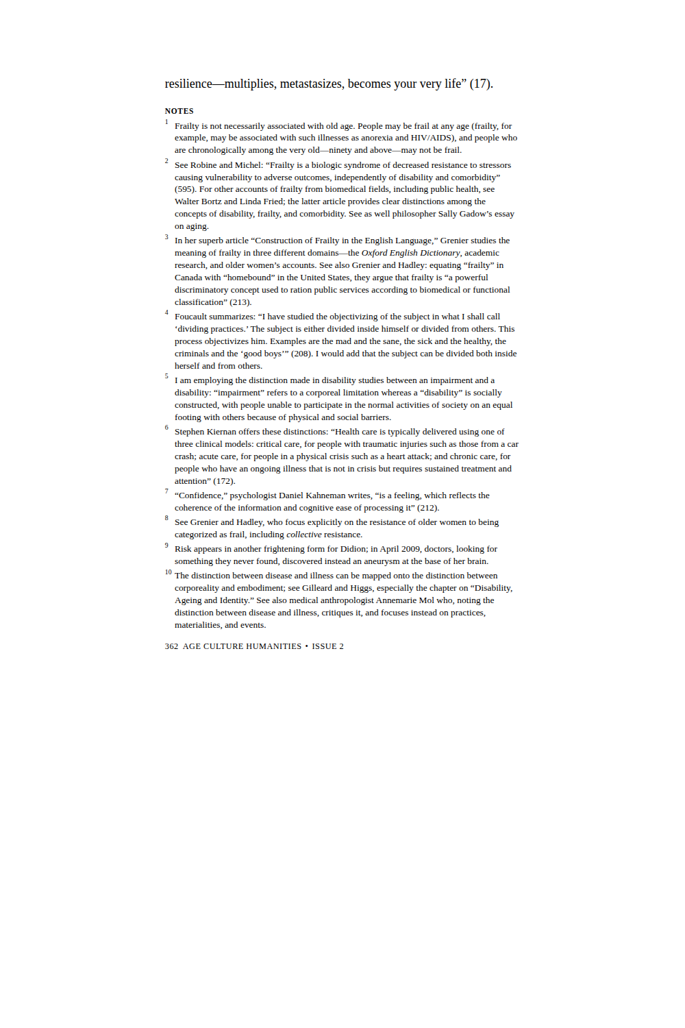resilience—multiplies, metastasizes, becomes your very life” (17).
Notes
1 Frailty is not necessarily associated with old age. People may be frail at any age (frailty, for example, may be associated with such illnesses as anorexia and HIV/AIDS), and people who are chronologically among the very old—ninety and above—may not be frail.
2 See Robine and Michel: “Frailty is a biologic syndrome of decreased resistance to stressors causing vulnerability to adverse outcomes, independently of disability and comorbidity” (595). For other accounts of frailty from biomedical fields, including public health, see Walter Bortz and Linda Fried; the latter article provides clear distinctions among the concepts of disability, frailty, and comorbidity. See as well philosopher Sally Gadow’s essay on aging.
3 In her superb article “Construction of Frailty in the English Language,” Grenier studies the meaning of frailty in three different domains—the Oxford English Dictionary, academic research, and older women’s accounts. See also Grenier and Hadley: equating “frailty” in Canada with “homebound” in the United States, they argue that frailty is “a powerful discriminatory concept used to ration public services according to biomedical or functional classification” (213).
4 Foucault summarizes: “I have studied the objectivizing of the subject in what I shall call ‘dividing practices.’ The subject is either divided inside himself or divided from others. This process objectivizes him. Examples are the mad and the sane, the sick and the healthy, the criminals and the ‘good boys’” (208). I would add that the subject can be divided both inside herself and from others.
5 I am employing the distinction made in disability studies between an impairment and a disability: “impairment” refers to a corporeal limitation whereas a “disability” is socially constructed, with people unable to participate in the normal activities of society on an equal footing with others because of physical and social barriers.
6 Stephen Kiernan offers these distinctions: “Health care is typically delivered using one of three clinical models: critical care, for people with traumatic injuries such as those from a car crash; acute care, for people in a physical crisis such as a heart attack; and chronic care, for people who have an ongoing illness that is not in crisis but requires sustained treatment and attention” (172).
7“Confidence,” psychologist Daniel Kahneman writes, “is a feeling, which reflects the coherence of the information and cognitive ease of processing it” (212).
8 See Grenier and Hadley, who focus explicitly on the resistance of older women to being categorized as frail, including collective resistance.
9 Risk appears in another frightening form for Didion; in April 2009, doctors, looking for something they never found, discovered instead an aneurysm at the base of her brain.
10 The distinction between disease and illness can be mapped onto the distinction between corporeality and embodiment; see Gilleard and Higgs, especially the chapter on “Disability, Ageing and Identity.” See also medical anthropologist Annemarie Mol who, noting the distinction between disease and illness, critiques it, and focuses instead on practices, materialities, and events.
362 AGE CULTURE HUMANITIES•ISSUE 2